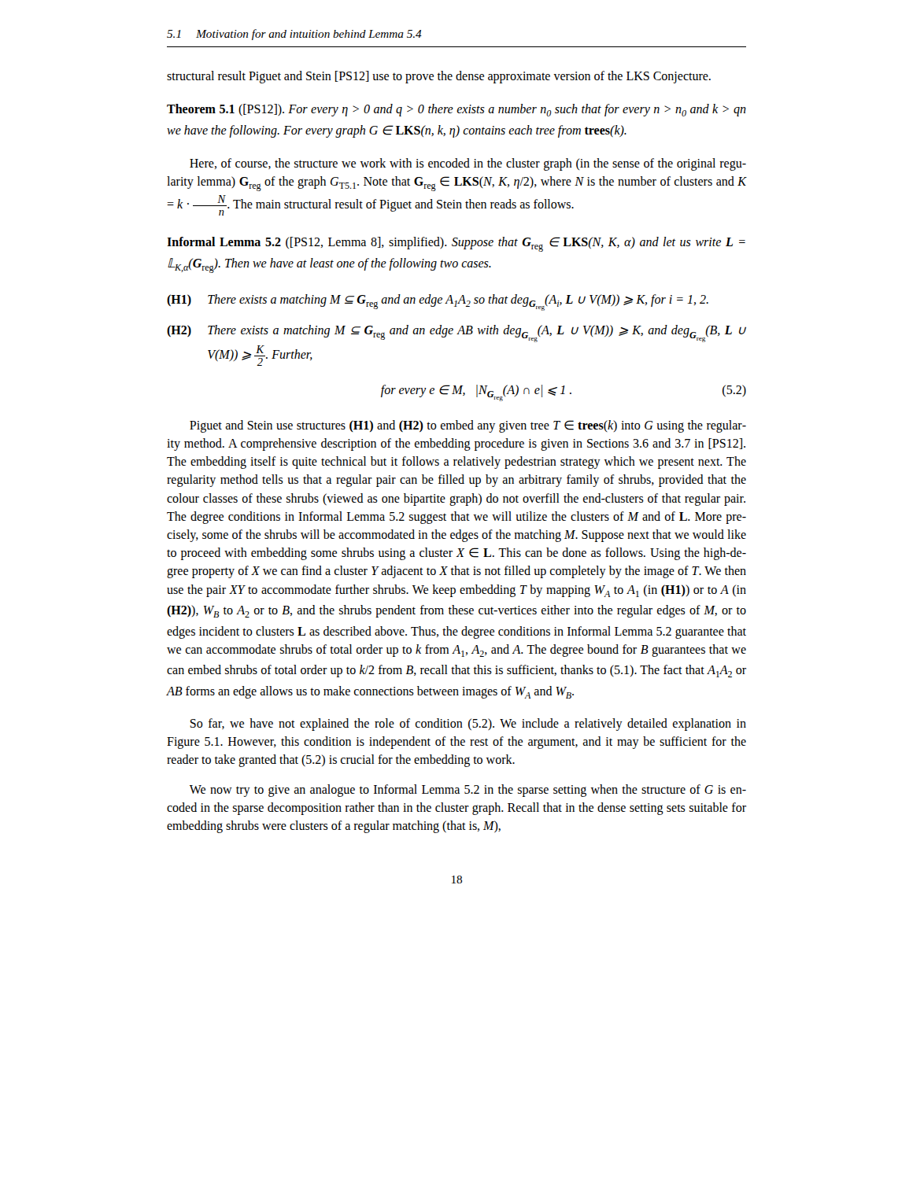5.1 Motivation for and intuition behind Lemma 5.4
structural result Piguet and Stein [PS12] use to prove the dense approximate version of the LKS Conjecture.
Theorem 5.1 ([PS12]). For every η > 0 and q > 0 there exists a number n0 such that for every n > n0 and k > qn we have the following. For every graph G ∈ LKS(n, k, η) contains each tree from trees(k).
Here, of course, the structure we work with is encoded in the cluster graph (in the sense of the original regularity lemma) Greg of the graph GT5.1. Note that Greg ∈ LKS(N, K, η/2), where N is the number of clusters and K = k · Nn. The main structural result of Piguet and Stein then reads as follows.
Informal Lemma 5.2 ([PS12, Lemma 8], simplified). Suppose that Greg ∈ LKS(N, K, α) and let us write L = 𝕃K,α(Greg). Then we have at least one of the following two cases.
(H1) There exists a matching M ⊆ Greg and an edge A1A2 so that degGreg(Ai, L ∪ V(M)) ⩾ K, for i = 1, 2.
(H2) There exists a matching M ⊆ Greg and an edge AB with degGreg(A, L ∪ V(M)) ⩾ K, and degGreg(B, L ∪ V(M)) ⩾ K 2. Further,
for every e ∈ M, |NGreg(A) ∩ e| ⩽ 1 . (5.2)
Piguet and Stein use structures (H1) and (H2) to embed any given tree T ∈ trees(k) into G using the regularity method. A comprehensive description of the embedding procedure is given in Sections 3.6 and 3.7 in [PS12]. The embedding itself is quite technical but it follows a relatively pedestrian strategy which we present next. The regularity method tells us that a regular pair can be filled up by an arbitrary family of shrubs, provided that the colour classes of these shrubs (viewed as one bipartite graph) do not overfill the end-clusters of that regular pair. The degree conditions in Informal Lemma 5.2 suggest that we will utilize the clusters of M and of L. More precisely, some of the shrubs will be accommodated in the edges of the matching M. Suppose next that we would like to proceed with embedding some shrubs using a cluster X ∈ L. This can be done as follows. Using the high-degree property of X we can find a cluster Y adjacent to X that is not filled up completely by the image of T. We then use the pair XY to accommodate further shrubs. We keep embedding T by mapping WA to A1 (in (H1)) or to A (in (H2)), WB to A2 or to B, and the shrubs pendent from these cut-vertices either into the regular edges of M, or to edges incident to clusters L as described above. Thus, the degree conditions in Informal Lemma 5.2 guarantee that we can accommodate shrubs of total order up to k from A1, A2, and A. The degree bound for B guarantees that we can embed shrubs of total order up to k/2 from B, recall that this is sufficient, thanks to (5.1). The fact that A1A2 or AB forms an edge allows us to make connections between images of WA and WB.
So far, we have not explained the role of condition (5.2). We include a relatively detailed explanation in Figure 5.1. However, this condition is independent of the rest of the argument, and it may be sufficient for the reader to take granted that (5.2) is crucial for the embedding to work.
We now try to give an analogue to Informal Lemma 5.2 in the sparse setting when the structure of G is encoded in the sparse decomposition rather than in the cluster graph. Recall that in the dense setting sets suitable for embedding shrubs were clusters of a regular matching (that is, M),
18